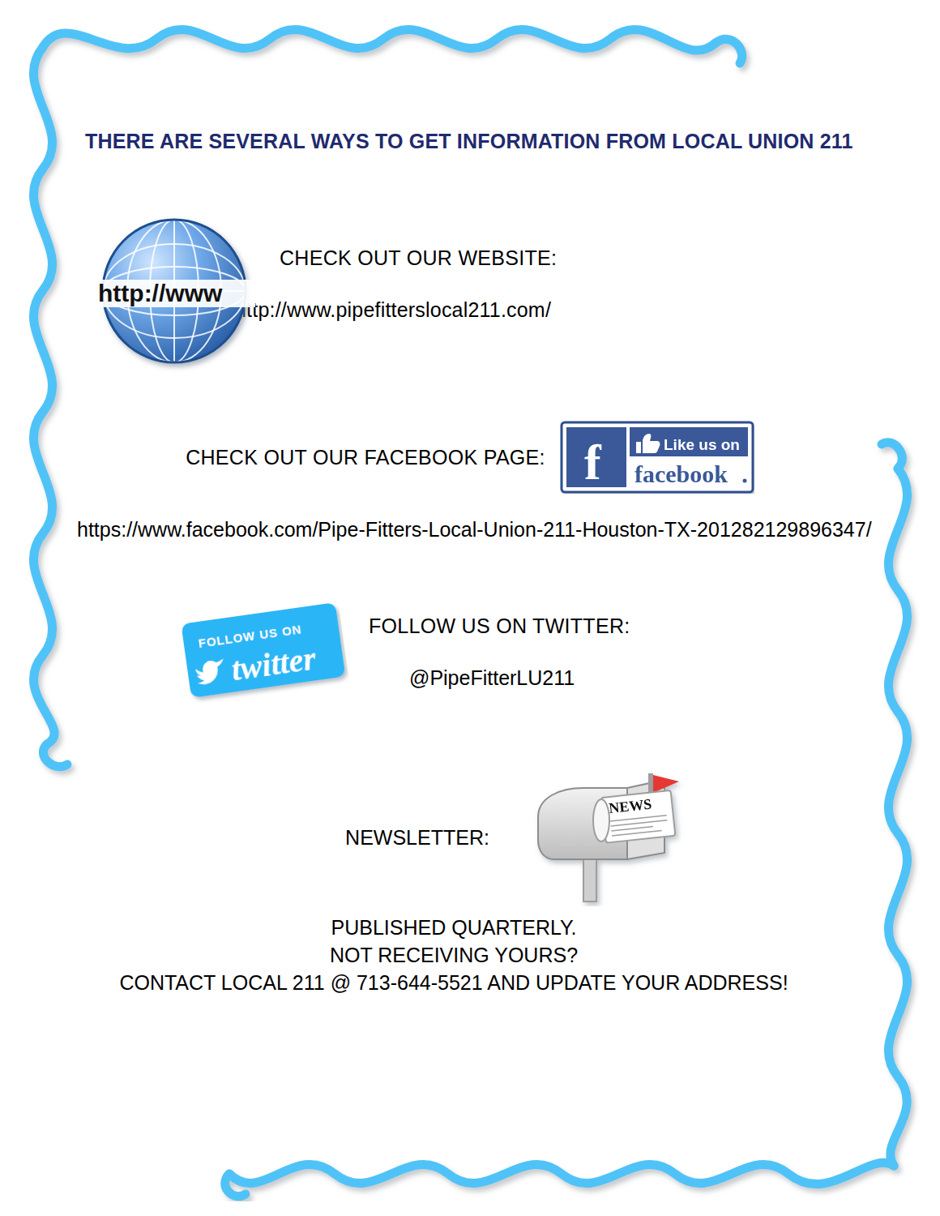THERE ARE SEVERAL WAYS TO GET INFORMATION FROM LOCAL UNION 211
http://www
CHECK OUT OUR WEBSITE: http://www.pipefitterslocal211.com/
CHECK OUT OUR FACEBOOK PAGE:
f Like us on facebook
https://www.facebook.com/Pipe-Fitters-Local-Union-211-Houston-TX-201282129896347/
FOLLOW US ON twitter
FOLLOW US ON TWITTER: @PipeFitterLU211
NEWSLETTER:
NEWS
PUBLISHED QUARTERLY.
NOT RECEIVING YOURS?
CONTACT LOCAL 211 @ 713-644-5521 AND UPDATE YOUR ADDRESS!